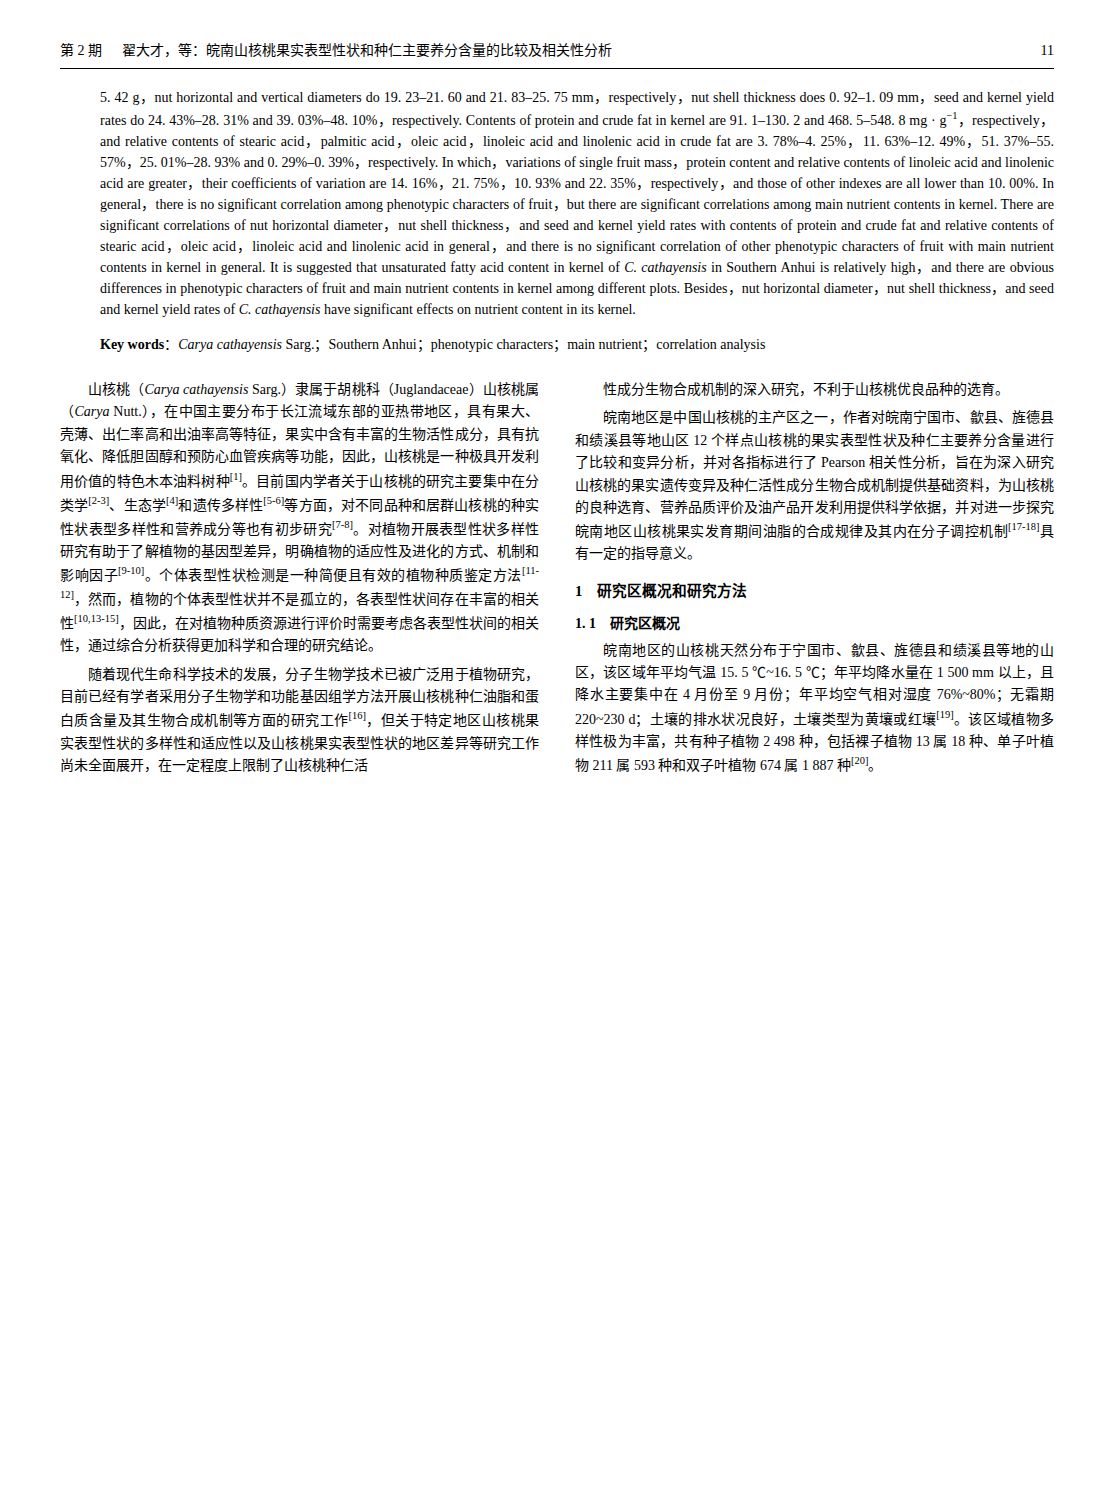第 2 期 翟大才，等：皖南山核桃果实表型性状和种仁主要养分含量的比较及相关性分析 11
5. 42 g，nut horizontal and vertical diameters do 19. 23–21. 60 and 21. 83–25. 75 mm，respectively，nut shell thickness does 0. 92–1. 09 mm，seed and kernel yield rates do 24. 43%–28. 31% and 39. 03%–48. 10%，respectively. Contents of protein and crude fat in kernel are 91. 1–130. 2 and 468. 5–548. 8 mg · g−1，respectively，and relative contents of stearic acid，palmitic acid，oleic acid，linoleic acid and linolenic acid in crude fat are 3. 78%–4. 25%，11. 63%–12. 49%，51. 37%–55. 57%，25. 01%–28. 93% and 0. 29%–0. 39%，respectively. In which，variations of single fruit mass，protein content and relative contents of linoleic acid and linolenic acid are greater，their coefficients of variation are 14. 16%，21. 75%，10. 93% and 22. 35%，respectively，and those of other indexes are all lower than 10. 00%. In general，there is no significant correlation among phenotypic characters of fruit，but there are significant correlations among main nutrient contents in kernel. There are significant correlations of nut horizontal diameter，nut shell thickness，and seed and kernel yield rates with contents of protein and crude fat and relative contents of stearic acid，oleic acid，linoleic acid and linolenic acid in general，and there is no significant correlation of other phenotypic characters of fruit with main nutrient contents in kernel in general. It is suggested that unsaturated fatty acid content in kernel of C. cathayensis in Southern Anhui is relatively high，and there are obvious differences in phenotypic characters of fruit and main nutrient contents in kernel among different plots. Besides，nut horizontal diameter，nut shell thickness，and seed and kernel yield rates of C. cathayensis have significant effects on nutrient content in its kernel.
Key words：Carya cathayensis Sarg.；Southern Anhui；phenotypic characters；main nutrient；correlation analysis
山核桃（Carya cathayensis Sarg.）隶属于胡桃科（Juglandaceae）山核桃属（Carya Nutt.），在中国主要分布于长江流域东部的亚热带地区，具有果大、壳薄、出仁率高和出油率高等特征，果实中含有丰富的生物活性成分，具有抗氧化、降低胆固醇和预防心血管疾病等功能，因此，山核桃是一种极具开发利用价值的特色木本油料树种[1]。目前国内学者关于山核桃的研究主要集中在分类学[2-3]、生态学[4]和遗传多样性[5-6]等方面，对不同品种和居群山核桃的种实性状表型多样性和营养成分等也有初步研究[7-8]。对植物开展表型性状多样性研究有助于了解植物的基因型差异，明确植物的适应性及进化的方式、机制和影响因子[9-10]。个体表型性状检测是一种简便且有效的植物种质鉴定方法[11-12]，然而，植物的个体表型性状并不是孤立的，各表型性状间存在丰富的相关性[10,13-15]，因此，在对植物种质资源进行评价时需要考虑各表型性状间的相关性，通过综合分析获得更加科学和合理的研究结论。
随着现代生命科学技术的发展，分子生物学技术已被广泛用于植物研究，目前已经有学者采用分子生物学和功能基因组学方法开展山核桃种仁油脂和蛋白质含量及其生物合成机制等方面的研究工作[16]，但关于特定地区山核桃果实表型性状的多样性和适应性以及山核桃果实表型性状的地区差异等研究工作尚未全面展开，在一定程度上限制了山核桃种仁活
性成分生物合成机制的深入研究，不利于山核桃优良品种的选育。
皖南地区是中国山核桃的主产区之一，作者对皖南宁国市、歙县、旌德县和绩溪县等地山区 12 个样点山核桃的果实表型性状及种仁主要养分含量进行了比较和变异分析，并对各指标进行了 Pearson 相关性分析，旨在为深入研究山核桃的果实遗传变异及种仁活性成分生物合成机制提供基础资料，为山核桃的良种选育、营养品质评价及油产品开发利用提供科学依据，并对进一步探究皖南地区山核桃果实发育期间油脂的合成规律及其内在分子调控机制[17-18]具有一定的指导意义。
1　研究区概况和研究方法
1. 1　研究区概况
皖南地区的山核桃天然分布于宁国市、歙县、旌德县和绩溪县等地的山区，该区域年平均气温 15. 5 ℃~16. 5 ℃；年平均降水量在 1 500 mm 以上，且降水主要集中在 4 月份至 9 月份；年平均空气相对湿度 76%~80%；无霜期 220~230 d；土壤的排水状况良好，土壤类型为黄壤或红壤[19]。该区域植物多样性极为丰富，共有种子植物 2 498 种，包括裸子植物 13 属 18 种、单子叶植物 211 属 593 种和双子叶植物 674 属 1 887 种[20]。